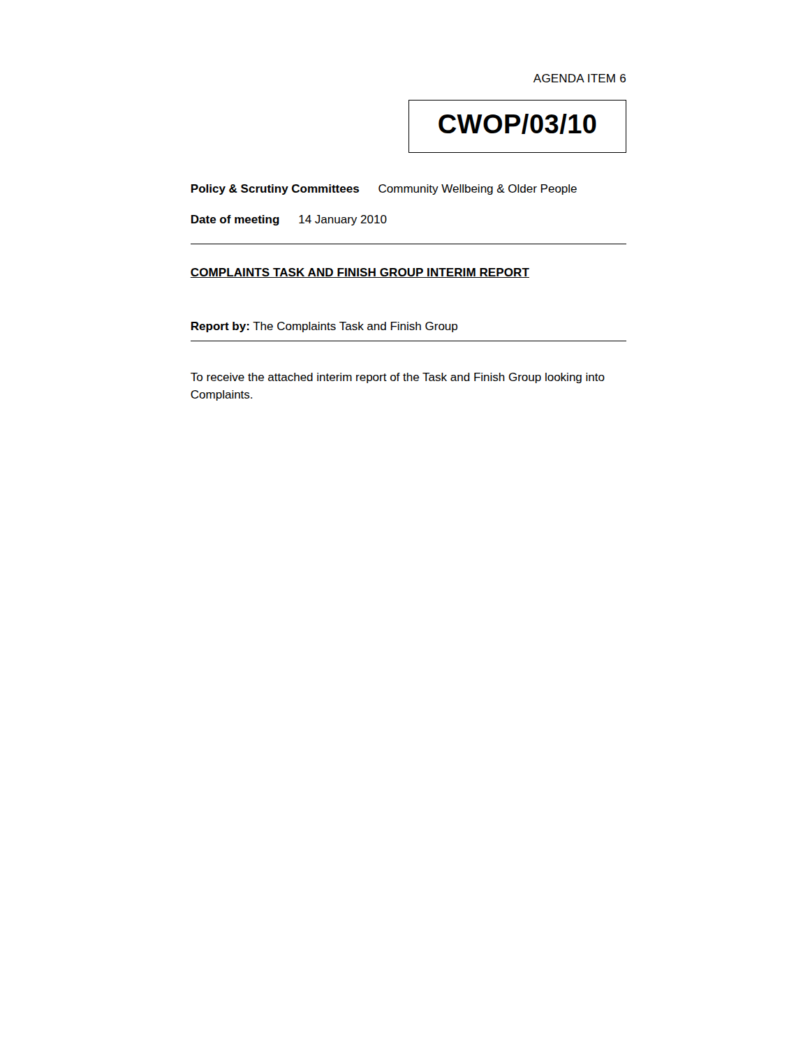AGENDA ITEM 6
CWOP/03/10
Policy & Scrutiny Committees Community Wellbeing & Older People
Date of meeting 14 January 2010
COMPLAINTS TASK AND FINISH GROUP INTERIM REPORT
Report by: The Complaints Task and Finish Group
To receive the attached interim report of the Task and Finish Group looking into Complaints.